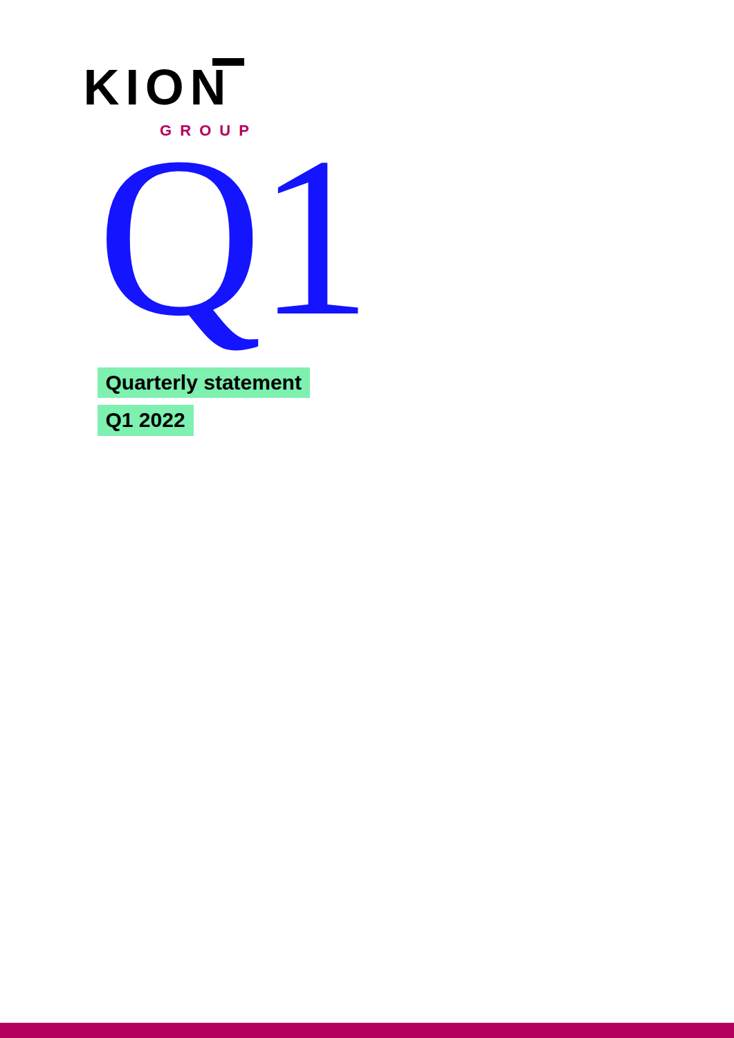KION
GROUP
Q1
Quarterly statement
Q1 2022